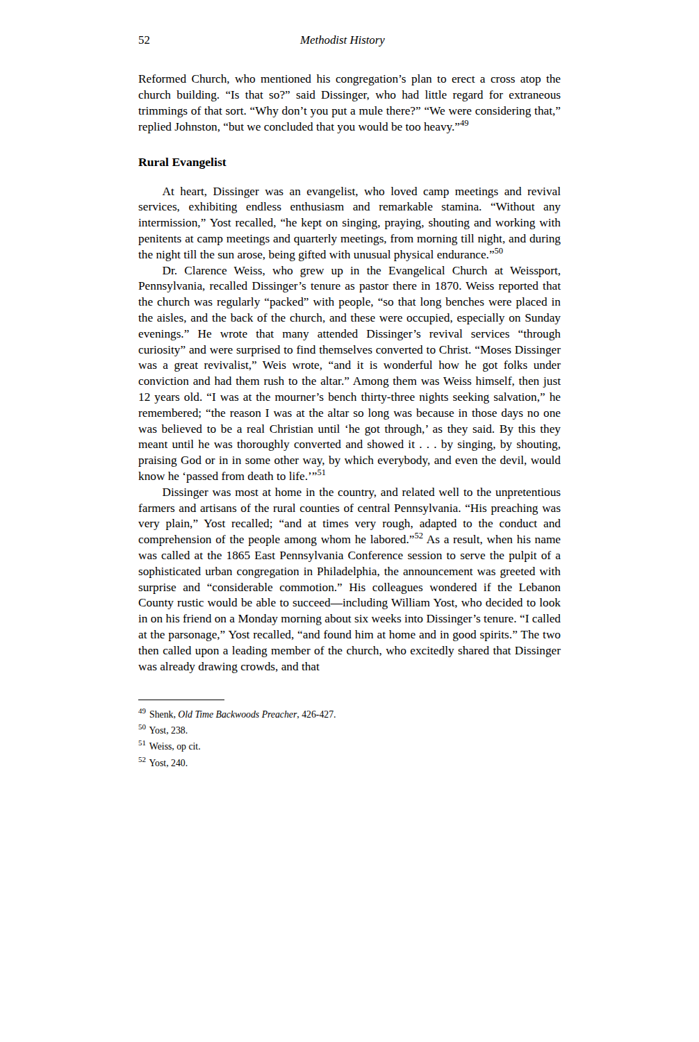52 Methodist History
Reformed Church, who mentioned his congregation’s plan to erect a cross atop the church building. “Is that so?” said Dissinger, who had little regard for extraneous trimmings of that sort. “Why don’t you put a mule there?” “We were considering that,” replied Johnston, “but we concluded that you would be too heavy.”49
Rural Evangelist
At heart, Dissinger was an evangelist, who loved camp meetings and revival services, exhibiting endless enthusiasm and remarkable stamina. “Without any intermission,” Yost recalled, “he kept on singing, praying, shouting and working with penitents at camp meetings and quarterly meetings, from morning till night, and during the night till the sun arose, being gifted with unusual physical endurance.”50
Dr. Clarence Weiss, who grew up in the Evangelical Church at Weissport, Pennsylvania, recalled Dissinger’s tenure as pastor there in 1870. Weiss reported that the church was regularly “packed” with people, “so that long benches were placed in the aisles, and the back of the church, and these were occupied, especially on Sunday evenings.” He wrote that many attended Dissinger’s revival services “through curiosity” and were surprised to find themselves converted to Christ. “Moses Dissinger was a great revivalist,” Weis wrote, “and it is wonderful how he got folks under conviction and had them rush to the altar.” Among them was Weiss himself, then just 12 years old. “I was at the mourner’s bench thirty-three nights seeking salvation,” he remembered; “the reason I was at the altar so long was because in those days no one was believed to be a real Christian until ‘he got through,’ as they said. By this they meant until he was thoroughly converted and showed it . . . by singing, by shouting, praising God or in in some other way, by which everybody, and even the devil, would know he ‘passed from death to life.’”51
Dissinger was most at home in the country, and related well to the unpretentious farmers and artisans of the rural counties of central Pennsylvania. “His preaching was very plain,” Yost recalled; “and at times very rough, adapted to the conduct and comprehension of the people among whom he labored.”52 As a result, when his name was called at the 1865 East Pennsylvania Conference session to serve the pulpit of a sophisticated urban congregation in Philadelphia, the announcement was greeted with surprise and “considerable commotion.” His colleagues wondered if the Lebanon County rustic would be able to succeed—including William Yost, who decided to look in on his friend on a Monday morning about six weeks into Dissinger’s tenure. “I called at the parsonage,” Yost recalled, “and found him at home and in good spirits.” The two then called upon a leading member of the church, who excitedly shared that Dissinger was already drawing crowds, and that
49 Shenk, Old Time Backwoods Preacher, 426-427.
50 Yost, 238.
51 Weiss, op cit.
52 Yost, 240.